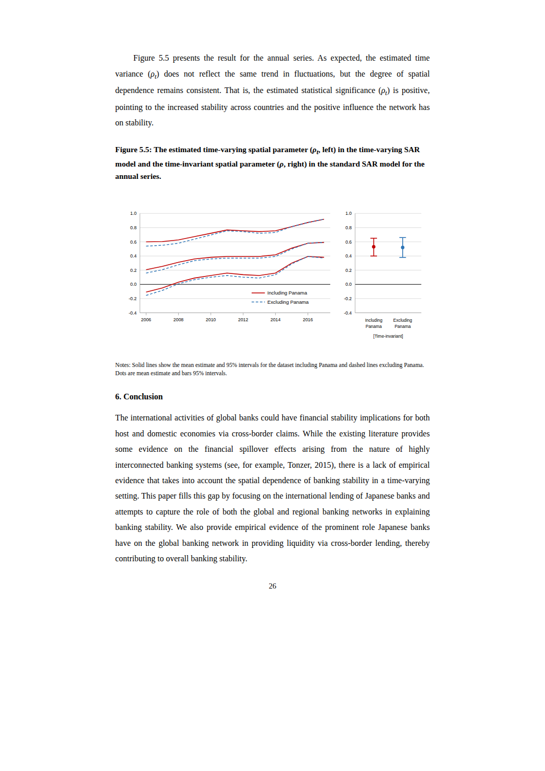Figure 5.5 presents the result for the annual series. As expected, the estimated time variance (ρt) does not reflect the same trend in fluctuations, but the degree of spatial dependence remains consistent. That is, the estimated statistical significance (ρt) is positive, pointing to the increased stability across countries and the positive influence the network has on stability.
Figure 5.5: The estimated time-varying spatial parameter (ρt, left) in the time-varying SAR model and the time-invariant spatial parameter (ρ, right) in the standard SAR model for the annual series.
1.0 0.8 0.6 0.4 0.2 0.0 -0.2 -0.4 2006 2008 2010 2012 2014 2016 Including Panama Excluding Panama 1.0 0.8 0.6 0.4 0.2 0.0 -0.2 -0.4 Including Panama Excluding Panama [Time-invariant]
Notes: Solid lines show the mean estimate and 95% intervals for the dataset including Panama and dashed lines excluding Panama. Dots are mean estimate and bars 95% intervals.
6. Conclusion
The international activities of global banks could have financial stability implications for both host and domestic economies via cross-border claims. While the existing literature provides some evidence on the financial spillover effects arising from the nature of highly interconnected banking systems (see, for example, Tonzer, 2015), there is a lack of empirical evidence that takes into account the spatial dependence of banking stability in a time-varying setting. This paper fills this gap by focusing on the international lending of Japanese banks and attempts to capture the role of both the global and regional banking networks in explaining banking stability. We also provide empirical evidence of the prominent role Japanese banks have on the global banking network in providing liquidity via cross-border lending, thereby contributing to overall banking stability.
26